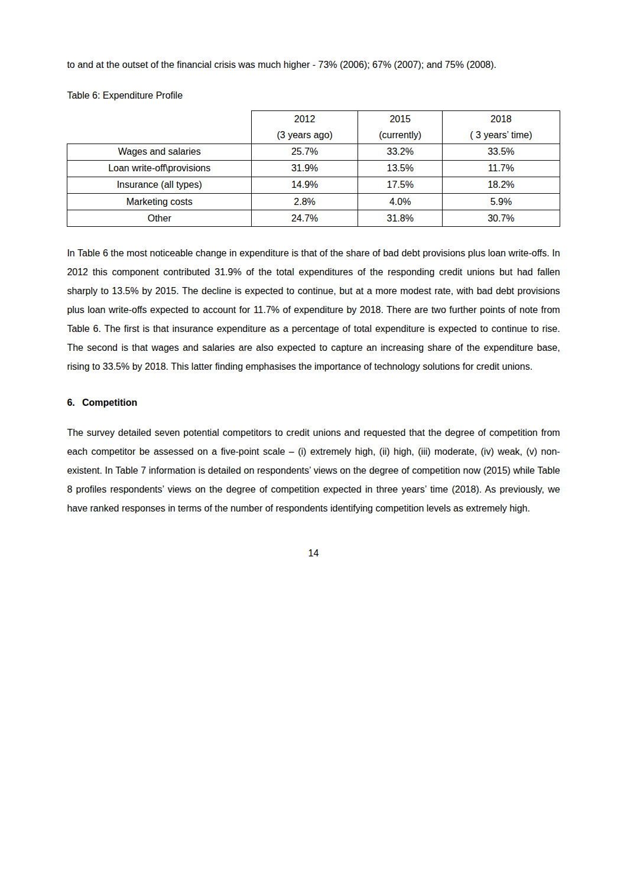to and at the outset of the financial crisis was much higher - 73% (2006); 67% (2007); and 75% (2008).
Table 6: Expenditure Profile
| | 2012 | 2015 | 2018 |
| | (3 years ago) | (currently) | ( 3 years’ time) |
| Wages and salaries | 25.7% | 33.2% | 33.5% |
| Loan write-off\provisions | 31.9% | 13.5% | 11.7% |
| Insurance (all types) | 14.9% | 17.5% | 18.2% |
| Marketing costs | 2.8% | 4.0% | 5.9% |
| Other | 24.7% | 31.8% | 30.7% |
In Table 6 the most noticeable change in expenditure is that of the share of bad debt provisions plus loan write-offs. In 2012 this component contributed 31.9% of the total expenditures of the responding credit unions but had fallen sharply to 13.5% by 2015. The decline is expected to continue, but at a more modest rate, with bad debt provisions plus loan write-offs expected to account for 11.7% of expenditure by 2018. There are two further points of note from Table 6. The first is that insurance expenditure as a percentage of total expenditure is expected to continue to rise. The second is that wages and salaries are also expected to capture an increasing share of the expenditure base, rising to 33.5% by 2018. This latter finding emphasises the importance of technology solutions for credit unions.
6. Competition
The survey detailed seven potential competitors to credit unions and requested that the degree of competition from each competitor be assessed on a five-point scale – (i) extremely high, (ii) high, (iii) moderate, (iv) weak, (v) non-existent. In Table 7 information is detailed on respondents’ views on the degree of competition now (2015) while Table 8 profiles respondents’ views on the degree of competition expected in three years’ time (2018). As previously, we have ranked responses in terms of the number of respondents identifying competition levels as extremely high.
14